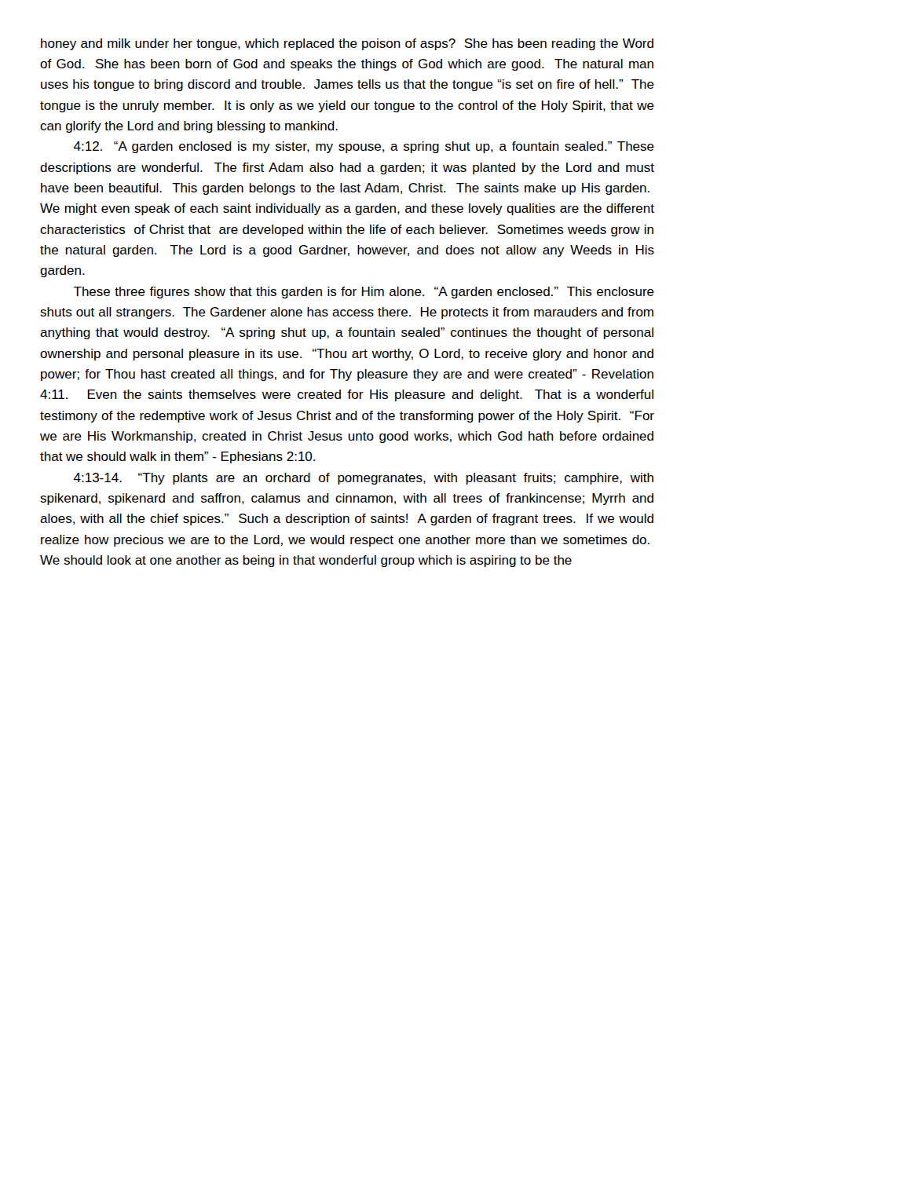honey and milk under her tongue, which replaced the poison of asps? She has been reading the Word of God. She has been born of God and speaks the things of God which are good. The natural man uses his tongue to bring discord and trouble. James tells us that the tongue “is set on fire of hell.” The tongue is the unruly member. It is only as we yield our tongue to the control of the Holy Spirit, that we can glorify the Lord and bring blessing to mankind.
4:12. “A garden enclosed is my sister, my spouse, a spring shut up, a fountain sealed.” These descriptions are wonderful. The first Adam also had a garden; it was planted by the Lord and must have been beautiful. This garden belongs to the last Adam, Christ. The saints make up His garden. We might even speak of each saint individually as a garden, and these lovely qualities are the different characteristics of Christ that are developed within the life of each believer. Sometimes weeds grow in the natural garden. The Lord is a good Gardner, however, and does not allow any Weeds in His garden.
These three figures show that this garden is for Him alone. “A garden enclosed.” This enclosure shuts out all strangers. The Gardener alone has access there. He protects it from marauders and from anything that would destroy. “A spring shut up, a fountain sealed” continues the thought of personal ownership and personal pleasure in its use. “Thou art worthy, O Lord, to receive glory and honor and power; for Thou hast created all things, and for Thy pleasure they are and were created” - Revelation 4:11. Even the saints themselves were created for His pleasure and delight. That is a wonderful testimony of the redemptive work of Jesus Christ and of the transforming power of the Holy Spirit. “For we are His Workmanship, created in Christ Jesus unto good works, which God hath before ordained that we should walk in them” - Ephesians 2:10.
4:13-14. “Thy plants are an orchard of pomegranates, with pleasant fruits; camphire, with spikenard, spikenard and saffron, calamus and cinnamon, with all trees of frankincense; Myrrh and aloes, with all the chief spices.” Such a description of saints! A garden of fragrant trees. If we would realize how precious we are to the Lord, we would respect one another more than we sometimes do. We should look at one another as being in that wonderful group which is aspiring to be the